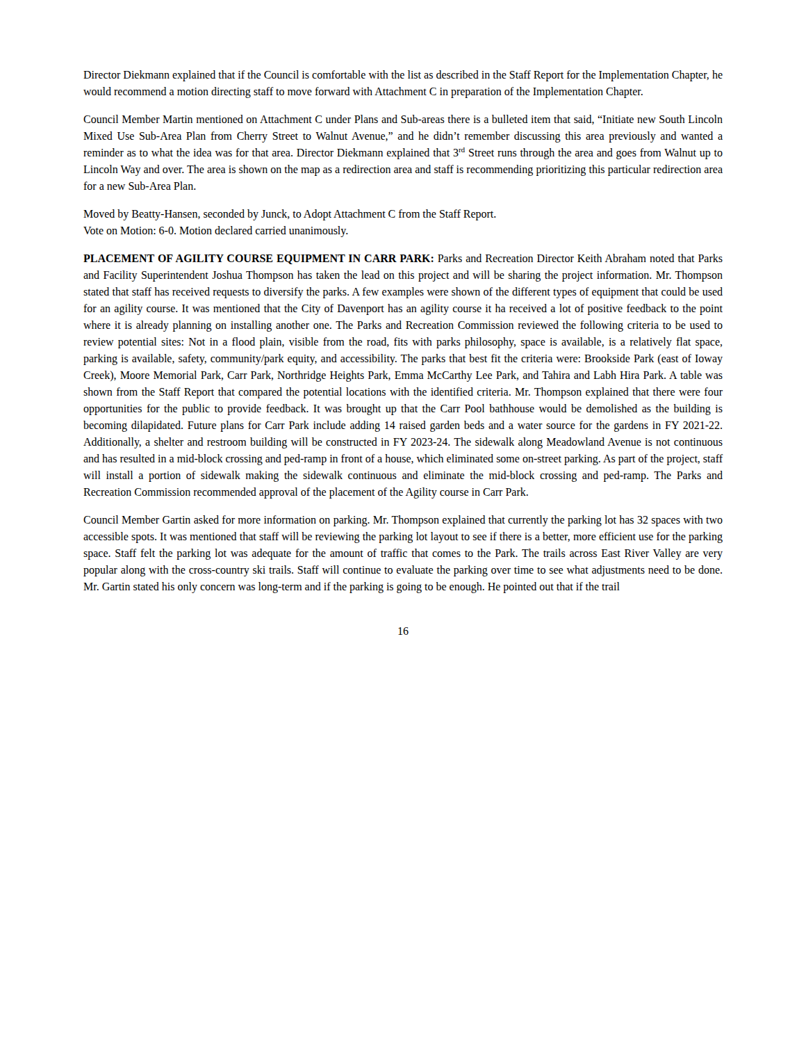Director Diekmann explained that if the Council is comfortable with the list as described in the Staff Report for the Implementation Chapter, he would recommend a motion directing staff to move forward with Attachment C in preparation of the Implementation Chapter.
Council Member Martin mentioned on Attachment C under Plans and Sub-areas there is a bulleted item that said, “Initiate new South Lincoln Mixed Use Sub-Area Plan from Cherry Street to Walnut Avenue,” and he didn’t remember discussing this area previously and wanted a reminder as to what the idea was for that area. Director Diekmann explained that 3rd Street runs through the area and goes from Walnut up to Lincoln Way and over. The area is shown on the map as a redirection area and staff is recommending prioritizing this particular redirection area for a new Sub-Area Plan.
Moved by Beatty-Hansen, seconded by Junck, to Adopt Attachment C from the Staff Report.
Vote on Motion: 6-0. Motion declared carried unanimously.
PLACEMENT OF AGILITY COURSE EQUIPMENT IN CARR PARK: Parks and Recreation Director Keith Abraham noted that Parks and Facility Superintendent Joshua Thompson has taken the lead on this project and will be sharing the project information. Mr. Thompson stated that staff has received requests to diversify the parks. A few examples were shown of the different types of equipment that could be used for an agility course. It was mentioned that the City of Davenport has an agility course it ha received a lot of positive feedback to the point where it is already planning on installing another one. The Parks and Recreation Commission reviewed the following criteria to be used to review potential sites: Not in a flood plain, visible from the road, fits with parks philosophy, space is available, is a relatively flat space, parking is available, safety, community/park equity, and accessibility. The parks that best fit the criteria were: Brookside Park (east of Ioway Creek), Moore Memorial Park, Carr Park, Northridge Heights Park, Emma McCarthy Lee Park, and Tahira and Labh Hira Park. A table was shown from the Staff Report that compared the potential locations with the identified criteria. Mr. Thompson explained that there were four opportunities for the public to provide feedback. It was brought up that the Carr Pool bathhouse would be demolished as the building is becoming dilapidated. Future plans for Carr Park include adding 14 raised garden beds and a water source for the gardens in FY 2021-22. Additionally, a shelter and restroom building will be constructed in FY 2023-24. The sidewalk along Meadowland Avenue is not continuous and has resulted in a mid-block crossing and ped-ramp in front of a house, which eliminated some on-street parking. As part of the project, staff will install a portion of sidewalk making the sidewalk continuous and eliminate the mid-block crossing and ped-ramp. The Parks and Recreation Commission recommended approval of the placement of the Agility course in Carr Park.
Council Member Gartin asked for more information on parking. Mr. Thompson explained that currently the parking lot has 32 spaces with two accessible spots. It was mentioned that staff will be reviewing the parking lot layout to see if there is a better, more efficient use for the parking space. Staff felt the parking lot was adequate for the amount of traffic that comes to the Park. The trails across East River Valley are very popular along with the cross-country ski trails. Staff will continue to evaluate the parking over time to see what adjustments need to be done. Mr. Gartin stated his only concern was long-term and if the parking is going to be enough. He pointed out that if the trail
16